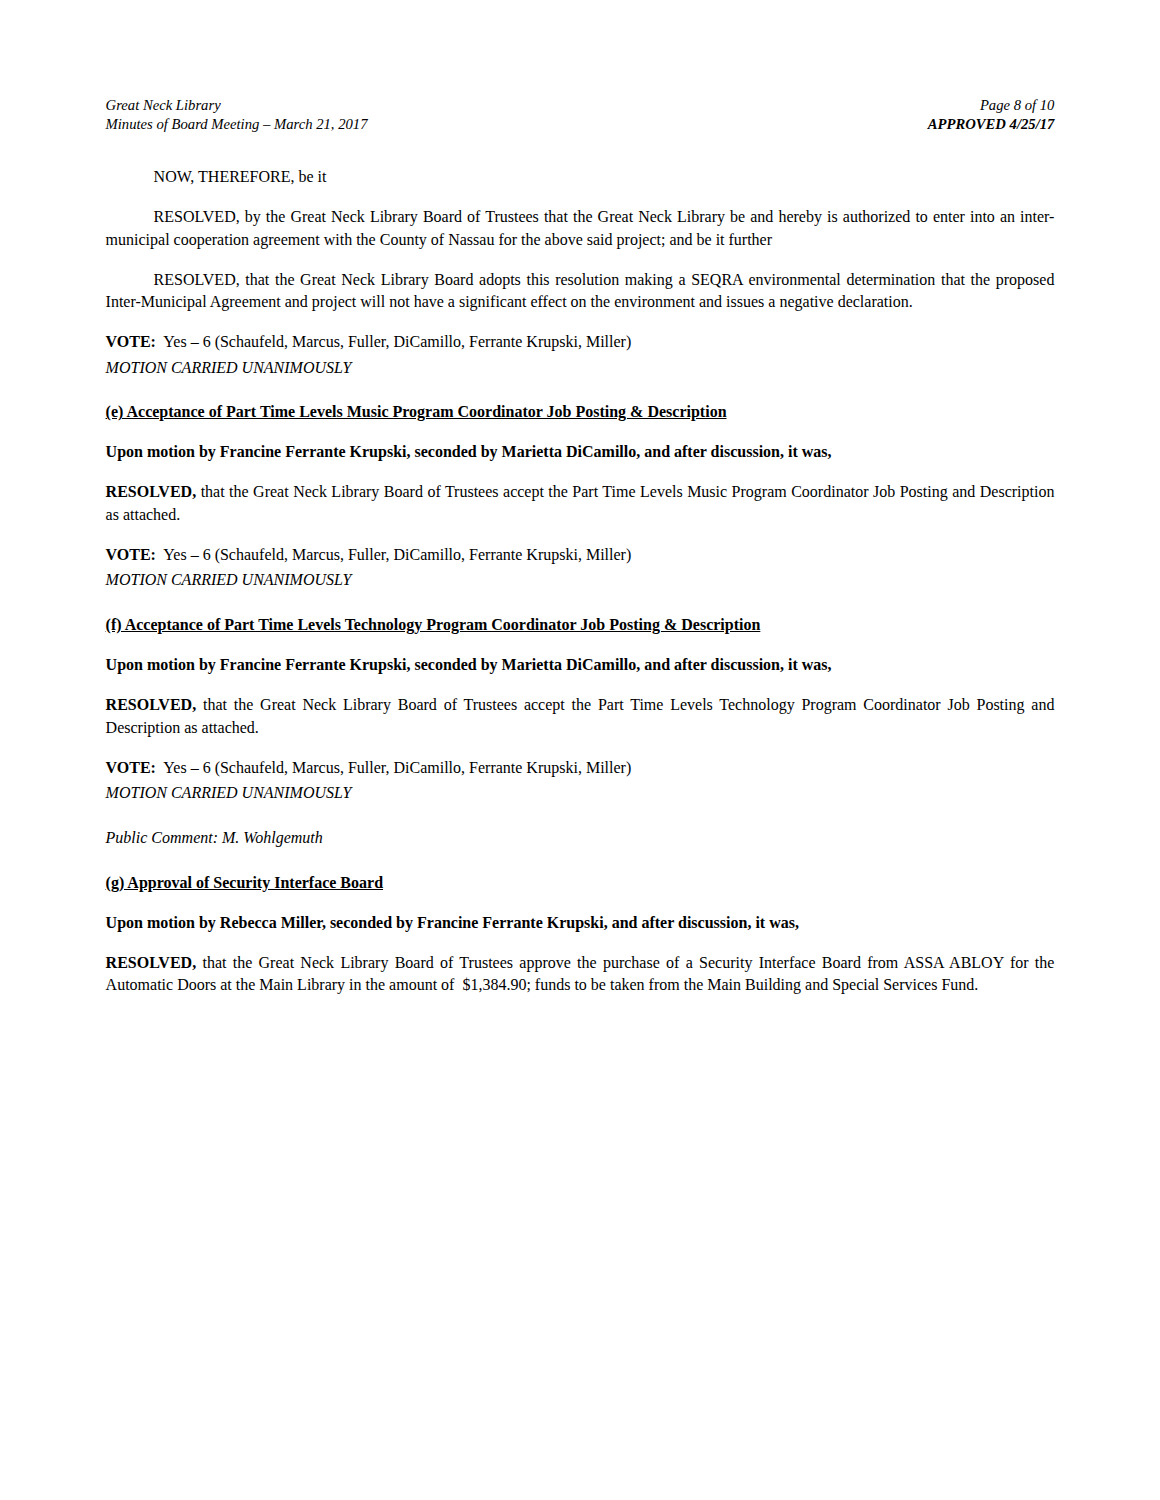Great Neck Library
Minutes of Board Meeting – March 21, 2017
Page 8 of 10
APPROVED 4/25/17
NOW, THEREFORE, be it
RESOLVED, by the Great Neck Library Board of Trustees that the Great Neck Library be and hereby is authorized to enter into an inter-municipal cooperation agreement with the County of Nassau for the above said project; and be it further
RESOLVED, that the Great Neck Library Board adopts this resolution making a SEQRA environmental determination that the proposed Inter-Municipal Agreement and project will not have a significant effect on the environment and issues a negative declaration.
VOTE: Yes – 6 (Schaufeld, Marcus, Fuller, DiCamillo, Ferrante Krupski, Miller)
MOTION CARRIED UNANIMOUSLY
(e) Acceptance of Part Time Levels Music Program Coordinator Job Posting & Description
Upon motion by Francine Ferrante Krupski, seconded by Marietta DiCamillo, and after discussion, it was,
RESOLVED, that the Great Neck Library Board of Trustees accept the Part Time Levels Music Program Coordinator Job Posting and Description as attached.
VOTE: Yes – 6 (Schaufeld, Marcus, Fuller, DiCamillo, Ferrante Krupski, Miller)
MOTION CARRIED UNANIMOUSLY
(f) Acceptance of Part Time Levels Technology Program Coordinator Job Posting & Description
Upon motion by Francine Ferrante Krupski, seconded by Marietta DiCamillo, and after discussion, it was,
RESOLVED, that the Great Neck Library Board of Trustees accept the Part Time Levels Technology Program Coordinator Job Posting and Description as attached.
VOTE: Yes – 6 (Schaufeld, Marcus, Fuller, DiCamillo, Ferrante Krupski, Miller)
MOTION CARRIED UNANIMOUSLY
Public Comment: M. Wohlgemuth
(g) Approval of Security Interface Board
Upon motion by Rebecca Miller, seconded by Francine Ferrante Krupski, and after discussion, it was,
RESOLVED, that the Great Neck Library Board of Trustees approve the purchase of a Security Interface Board from ASSA ABLOY for the Automatic Doors at the Main Library in the amount of $1,384.90; funds to be taken from the Main Building and Special Services Fund.